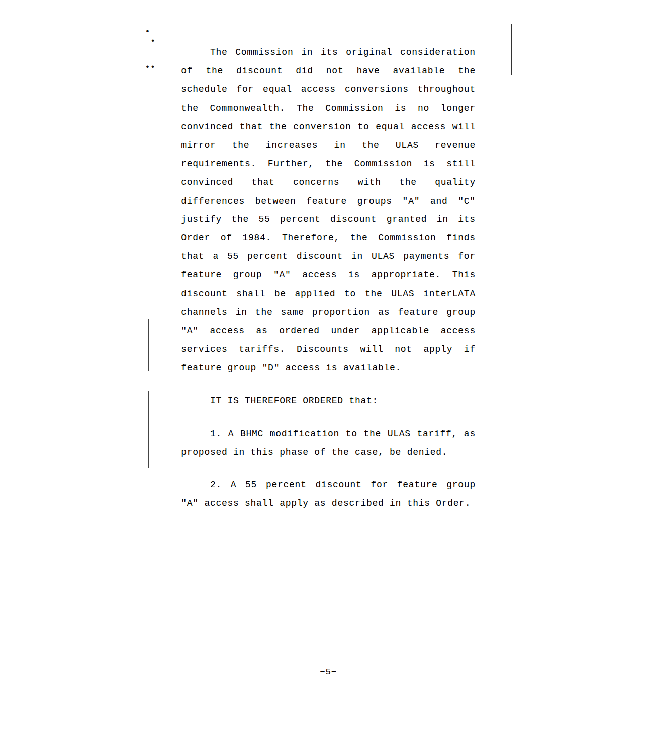•
•
••
The Commission in its original consideration of the discount did not have available the schedule for equal access conversions throughout the Commonwealth. The Commission is no longer convinced that the conversion to equal access will mirror the increases in the ULAS revenue requirements. Further, the Commission is still convinced that concerns with the quality differences between feature groups "A" and "C" justify the 55 percent discount granted in its Order of 1984. Therefore, the Commission finds that a 55 percent discount in ULAS payments for feature group "A" access is appropriate. This discount shall be applied to the ULAS interLATA channels in the same proportion as feature group "A" access as ordered under applicable access services tariffs. Discounts will not apply if feature group "D" access is available.
IT IS THEREFORE ORDERED that:
1. A BHMC modification to the ULAS tariff, as proposed in this phase of the case, be denied.
2. A 55 percent discount for feature group "A" access shall apply as described in this Order.
−5−